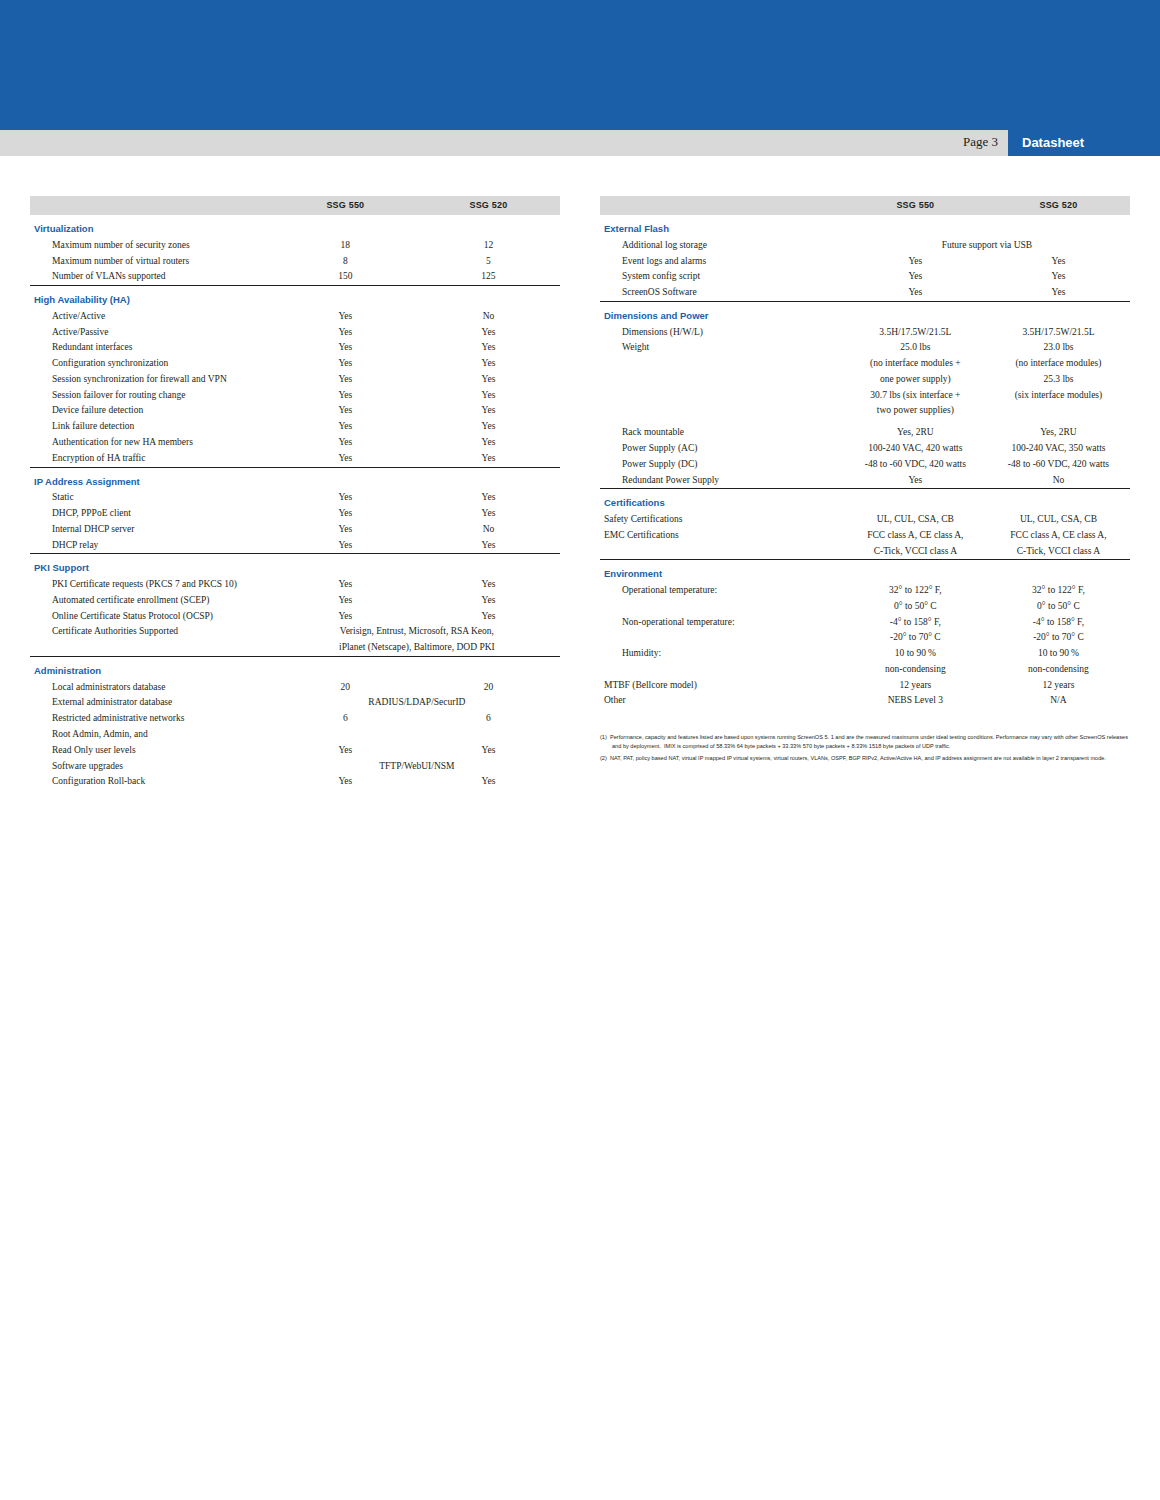Page 3
Datasheet
| | SSG 550 | SSG 520 |
| --- | --- | --- |
| Virtualization |
| Maximum number of security zones | 18 | 12 |
| Maximum number of virtual routers | 8 | 5 |
| Number of VLANs supported | 150 | 125 |
| High Availability (HA) |
| Active/Active | Yes | No |
| Active/Passive | Yes | Yes |
| Redundant interfaces | Yes | Yes |
| Configuration synchronization | Yes | Yes |
| Session synchronization for firewall and VPN | Yes | Yes |
| Session failover for routing change | Yes | Yes |
| Device failure detection | Yes | Yes |
| Link failure detection | Yes | Yes |
| Authentication for new HA members | Yes | Yes |
| Encryption of HA traffic | Yes | Yes |
| IP Address Assignment |
| Static | Yes | Yes |
| DHCP, PPPoE client | Yes | Yes |
| Internal DHCP server | Yes | No |
| DHCP relay | Yes | Yes |
| PKI Support |
| PKI Certificate requests (PKCS 7 and PKCS 10) | Yes | Yes |
| Automated certificate enrollment (SCEP) | Yes | Yes |
| Online Certificate Status Protocol (OCSP) | Yes | Yes |
| Certificate Authorities Supported | Verisign, Entrust, Microsoft, RSA Keon, |
| | iPlanet (Netscape), Baltimore, DOD PKI |
| Administration |
| Local administrators database | 20 | 20 |
| External administrator database | RADIUS/LDAP/SecurID |
| Restricted administrative networks | 6 | 6 |
| Root Admin, Admin, and | | |
| Read Only user levels | Yes | Yes |
| Software upgrades | TFTP/WebUI/NSM |
| Configuration Roll-back | Yes | Yes |
| | SSG 550 | SSG 520 |
| --- | --- | --- |
| External Flash |
| Additional log storage | Future support via USB |
| Event logs and alarms | Yes | Yes |
| System config script | Yes | Yes |
| ScreenOS Software | Yes | Yes |
| Dimensions and Power |
| Dimensions (H/W/L) | 3.5H/17.5W/21.5L | 3.5H/17.5W/21.5L |
| Weight | 25.0 lbs | 23.0 lbs |
| | (no interface modules + | (no interface modules) |
| | one power supply) | 25.3 lbs |
| | 30.7 lbs (six interface + | (six interface modules) |
| | two power supplies) | |
| Rack mountable | Yes, 2RU | Yes, 2RU |
| Power Supply (AC) | 100-240 VAC, 420 watts | 100-240 VAC, 350 watts |
| Power Supply (DC) | -48 to -60 VDC, 420 watts | -48 to -60 VDC, 420 watts |
| Redundant Power Supply | Yes | No |
| Certifications |
| Safety Certifications | UL, CUL, CSA, CB | UL, CUL, CSA, CB |
| EMC Certifications | FCC class A, CE class A, | FCC class A, CE class A, |
| | C-Tick, VCCI class A | C-Tick, VCCI class A |
| Environment |
| Operational temperature: | 32° to 122° F, | 32° to 122° F, |
| | 0° to 50° C | 0° to 50° C |
| Non-operational temperature: | -4° to 158° F, | -4° to 158° F, |
| | -20° to 70° C | -20° to 70° C |
| Humidity: | 10 to 90 % | 10 to 90 % |
| | non-condensing | non-condensing |
| MTBF (Bellcore model) | 12 years | 12 years |
| Other | NEBS Level 3 | N/A |
(1) Performance, capacity and features listed are based upon systems running ScreenOS 5. 1 and are the measured maximums under ideal testing conditions. Performance may vary with other ScreenOS releases and by deployment. IMIX is comprised of 58.33% 64 byte packets + 33.33% 570 byte packets + 8.33% 1518 byte packets of UDP traffic.
(2) NAT, PAT, policy based NAT, virtual IP mapped IP virtual systems, virtual routers, VLANs, OSPF, BGP RIPv2, Active/Active HA, and IP address assignment are not available in layer 2 transparent mode.